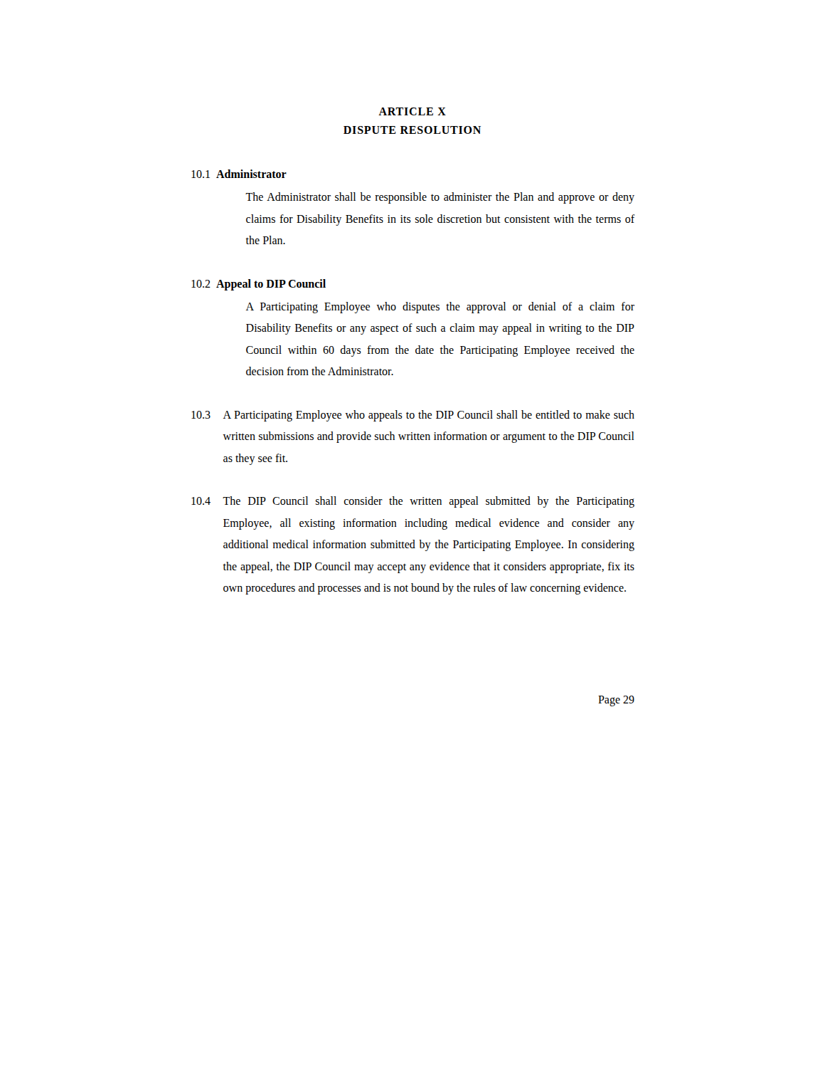ARTICLE X
DISPUTE RESOLUTION
10.1
Administrator The Administrator shall be responsible to administer the Plan and approve or deny claims for Disability Benefits in its sole discretion but consistent with the terms of the Plan.
10.2
Appeal to DIP Council A Participating Employee who disputes the approval or denial of a claim for Disability Benefits or any aspect of such a claim may appeal in writing to the DIP Council within 60 days from the date the Participating Employee received the decision from the Administrator.
10.3
A Participating Employee who appeals to the DIP Council shall be entitled to make such written submissions and provide such written information or argument to the DIP Council as they see fit.
10.4
The DIP Council shall consider the written appeal submitted by the Participating Employee, all existing information including medical evidence and consider any additional medical information submitted by the Participating Employee. In considering the appeal, the DIP Council may accept any evidence that it considers appropriate, fix its own procedures and processes and is not bound by the rules of law concerning evidence.
Page 29